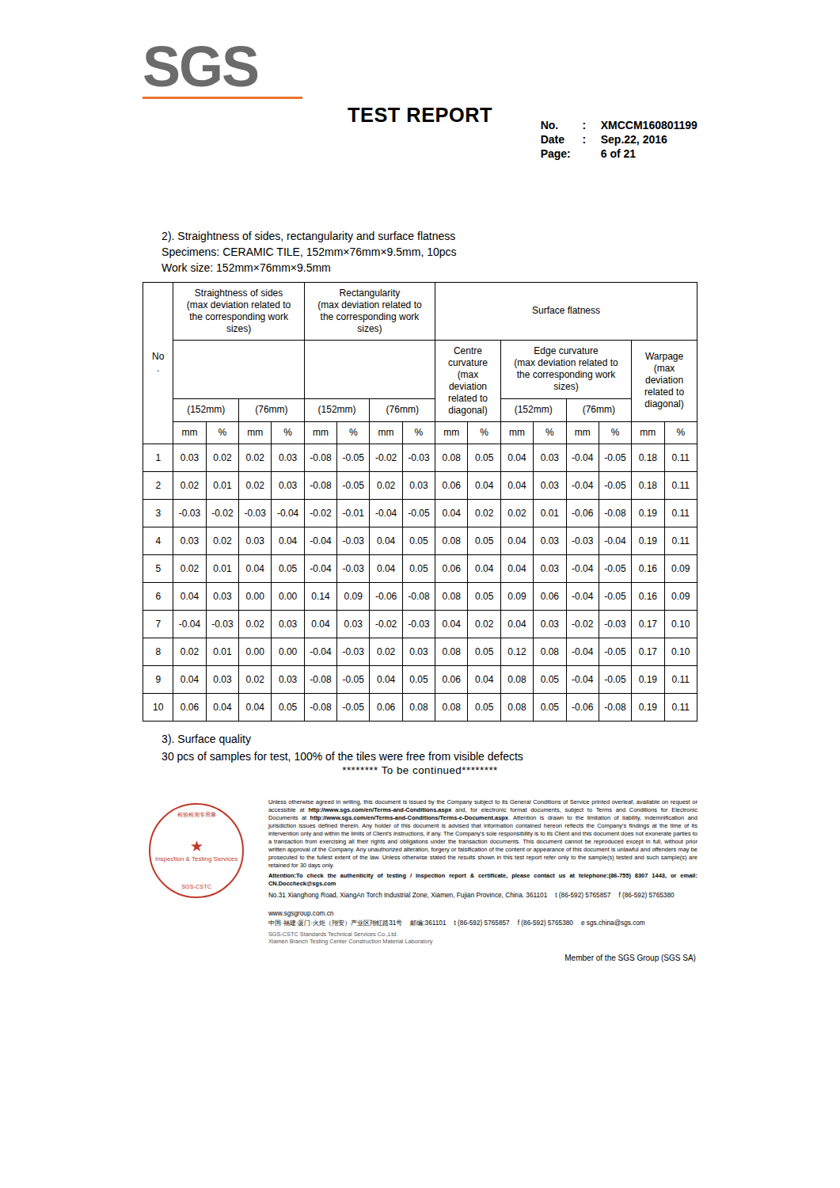SGS
TEST REPORT
| No. | : | XMCCM160801199 |
| Date | : | Sep.22, 2016 |
| Page: | | 6 of 21 |
2). Straightness of sides, rectangularity and surface flatness
Specimens: CERAMIC TILE, 152mm×76mm×9.5mm, 10pcs
Work size: 152mm×76mm×9.5mm
| No . | Straightness of sides (max deviation related to the corresponding work sizes) | Rectangularity (max deviation related to the corresponding work sizes) | Surface flatness |
| --- | --- | --- | --- |
| | | Centre curvature (max deviation related to diagonal) | Edge curvature (max deviation related to the corresponding work sizes) | Warpage (max deviation related to diagonal) |
| (152mm) | (76mm) | (152mm) | (76mm) | (152mm) | (76mm) |
| mm | % | mm | % | mm | % | mm | % | mm | % | mm | % | mm | % | mm | % |
| 1 | 0.03 | 0.02 | 0.02 | 0.03 | -0.08 | -0.05 | -0.02 | -0.03 | 0.08 | 0.05 | 0.04 | 0.03 | -0.04 | -0.05 | 0.18 | 0.11 |
| 2 | 0.02 | 0.01 | 0.02 | 0.03 | -0.08 | -0.05 | 0.02 | 0.03 | 0.06 | 0.04 | 0.04 | 0.03 | -0.04 | -0.05 | 0.18 | 0.11 |
| 3 | -0.03 | -0.02 | -0.03 | -0.04 | -0.02 | -0.01 | -0.04 | -0.05 | 0.04 | 0.02 | 0.02 | 0.01 | -0.06 | -0.08 | 0.19 | 0.11 |
| 4 | 0.03 | 0.02 | 0.03 | 0.04 | -0.04 | -0.03 | 0.04 | 0.05 | 0.08 | 0.05 | 0.04 | 0.03 | -0.03 | -0.04 | 0.19 | 0.11 |
| 5 | 0.02 | 0.01 | 0.04 | 0.05 | -0.04 | -0.03 | 0.04 | 0.05 | 0.06 | 0.04 | 0.04 | 0.03 | -0.04 | -0.05 | 0.16 | 0.09 |
| 6 | 0.04 | 0.03 | 0.00 | 0.00 | 0.14 | 0.09 | -0.06 | -0.08 | 0.08 | 0.05 | 0.09 | 0.06 | -0.04 | -0.05 | 0.16 | 0.09 |
| 7 | -0.04 | -0.03 | 0.02 | 0.03 | 0.04 | 0.03 | -0.02 | -0.03 | 0.04 | 0.02 | 0.04 | 0.03 | -0.02 | -0.03 | 0.17 | 0.10 |
| 8 | 0.02 | 0.01 | 0.00 | 0.00 | -0.04 | -0.03 | 0.02 | 0.03 | 0.08 | 0.05 | 0.12 | 0.08 | -0.04 | -0.05 | 0.17 | 0.10 |
| 9 | 0.04 | 0.03 | 0.02 | 0.03 | -0.08 | -0.05 | 0.04 | 0.05 | 0.06 | 0.04 | 0.08 | 0.05 | -0.04 | -0.05 | 0.19 | 0.11 |
| 10 | 0.06 | 0.04 | 0.04 | 0.05 | -0.08 | -0.05 | 0.06 | 0.08 | 0.08 | 0.05 | 0.08 | 0.05 | -0.06 | -0.08 | 0.19 | 0.11 |
3). Surface quality
30 pcs of samples for test, 100% of the tiles were free from visible defects
******** To be continued********
检验检测专用章
★
Inspection & Testing Services
SGS-CSTC
Unless otherwise agreed in writing, this document is issued by the Company subject to its General Conditions of Service printed overleaf, available on request or accessible at http://www.sgs.com/en/Terms-and-Conditions.aspx and, for electronic format documents, subject to Terms and Conditions for Electronic Documents at http://www.sgs.com/en/Terms-and-Conditions/Terms-e-Document.aspx. Attention is drawn to the limitation of liability, indemnification and jurisdiction issues defined therein. Any holder of this document is advised that information contained hereon reflects the Company's findings at the time of its intervention only and within the limits of Client's instructions, if any. The Company's sole responsibility is to its Client and this document does not exonerate parties to a transaction from exercising all their rights and obligations under the transaction documents. This document cannot be reproduced except in full, without prior written approval of the Company. Any unauthorized alteration, forgery or falsification of the content or appearance of this document is unlawful and offenders may be prosecuted to the fullest extent of the law. Unless otherwise stated the results shown in this test report refer only to the sample(s) tested and such sample(s) are retained for 30 days only.
Attention:To check the authenticity of testing / inspection report & certificate, please contact us at telephone:(86-755) 8307 1443, or email: CN.Doccheck@sgs.com
No.31 Xianghong Road, XiangAn Torch Industrial Zone, Xiamen, Fujian Province, China. 361101 t (86-592) 5765857 f (86-592) 5765380 www.sgsgroup.com.cn
中国·福建·厦门·火炬（翔安）产业区翔虹路31号 邮编:361101 t (86-592) 5765857 f (86-592) 5765380 e sgs.china@sgs.com
SGS-CSTC Standards Technical Services Co.,Ltd.
Xiamen Branch Testing Center Construction Material Laboratory
Member of the SGS Group (SGS SA)